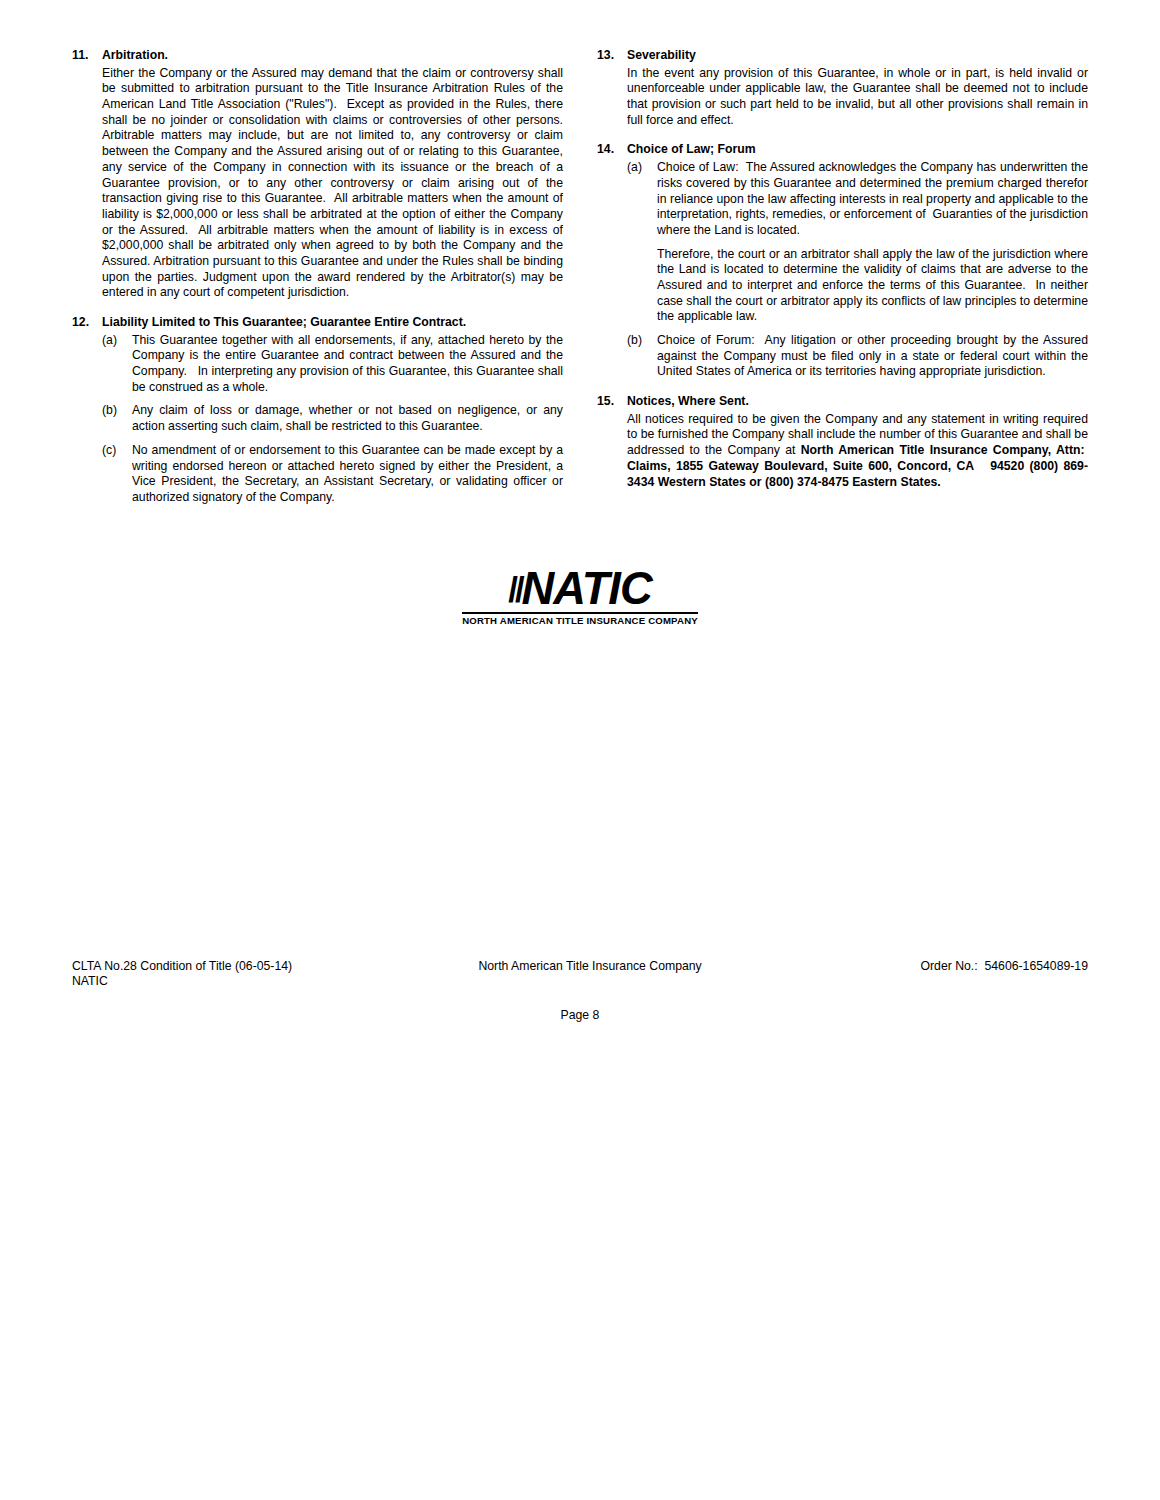11. Arbitration.
Either the Company or the Assured may demand that the claim or controversy shall be submitted to arbitration pursuant to the Title Insurance Arbitration Rules of the American Land Title Association ("Rules"). Except as provided in the Rules, there shall be no joinder or consolidation with claims or controversies of other persons. Arbitrable matters may include, but are not limited to, any controversy or claim between the Company and the Assured arising out of or relating to this Guarantee, any service of the Company in connection with its issuance or the breach of a Guarantee provision, or to any other controversy or claim arising out of the transaction giving rise to this Guarantee. All arbitrable matters when the amount of liability is $2,000,000 or less shall be arbitrated at the option of either the Company or the Assured. All arbitrable matters when the amount of liability is in excess of $2,000,000 shall be arbitrated only when agreed to by both the Company and the Assured. Arbitration pursuant to this Guarantee and under the Rules shall be binding upon the parties. Judgment upon the award rendered by the Arbitrator(s) may be entered in any court of competent jurisdiction.
12. Liability Limited to This Guarantee; Guarantee Entire Contract.
(a) This Guarantee together with all endorsements, if any, attached hereto by the Company is the entire Guarantee and contract between the Assured and the Company. In interpreting any provision of this Guarantee, this Guarantee shall be construed as a whole.
(b) Any claim of loss or damage, whether or not based on negligence, or any action asserting such claim, shall be restricted to this Guarantee.
(c) No amendment of or endorsement to this Guarantee can be made except by a writing endorsed hereon or attached hereto signed by either the President, a Vice President, the Secretary, an Assistant Secretary, or validating officer or authorized signatory of the Company.
13. Severability
In the event any provision of this Guarantee, in whole or in part, is held invalid or unenforceable under applicable law, the Guarantee shall be deemed not to include that provision or such part held to be invalid, but all other provisions shall remain in full force and effect.
14. Choice of Law; Forum
(a)
Choice of Law: The Assured acknowledges the Company has underwritten the risks covered by this Guarantee and determined the premium charged therefor in reliance upon the law affecting interests in real property and applicable to the interpretation, rights, remedies, or enforcement of Guaranties of the jurisdiction where the Land is located.
Therefore, the court or an arbitrator shall apply the law of the jurisdiction where the Land is located to determine the validity of claims that are adverse to the Assured and to interpret and enforce the terms of this Guarantee. In neither case shall the court or arbitrator apply its conflicts of law principles to determine the applicable law.
(b) Choice of Forum: Any litigation or other proceeding brought by the Assured against the Company must be filed only in a state or federal court within the United States of America or its territories having appropriate jurisdiction.
15. Notices, Where Sent.
All notices required to be given the Company and any statement in writing required to be furnished the Company shall include the number of this Guarantee and shall be addressed to the Company at North American Title Insurance Company, Attn: Claims, 1855 Gateway Boulevard, Suite 600, Concord, CA 94520 (800) 869-3434 Western States or (800) 374-8475 Eastern States.
//NATIC
NORTH AMERICAN TITLE INSURANCE COMPANY
CLTA No.28 Condition of Title (06-05-14)
NATIC
North American Title Insurance Company
Order No.: 54606-1654089-19
Page 8